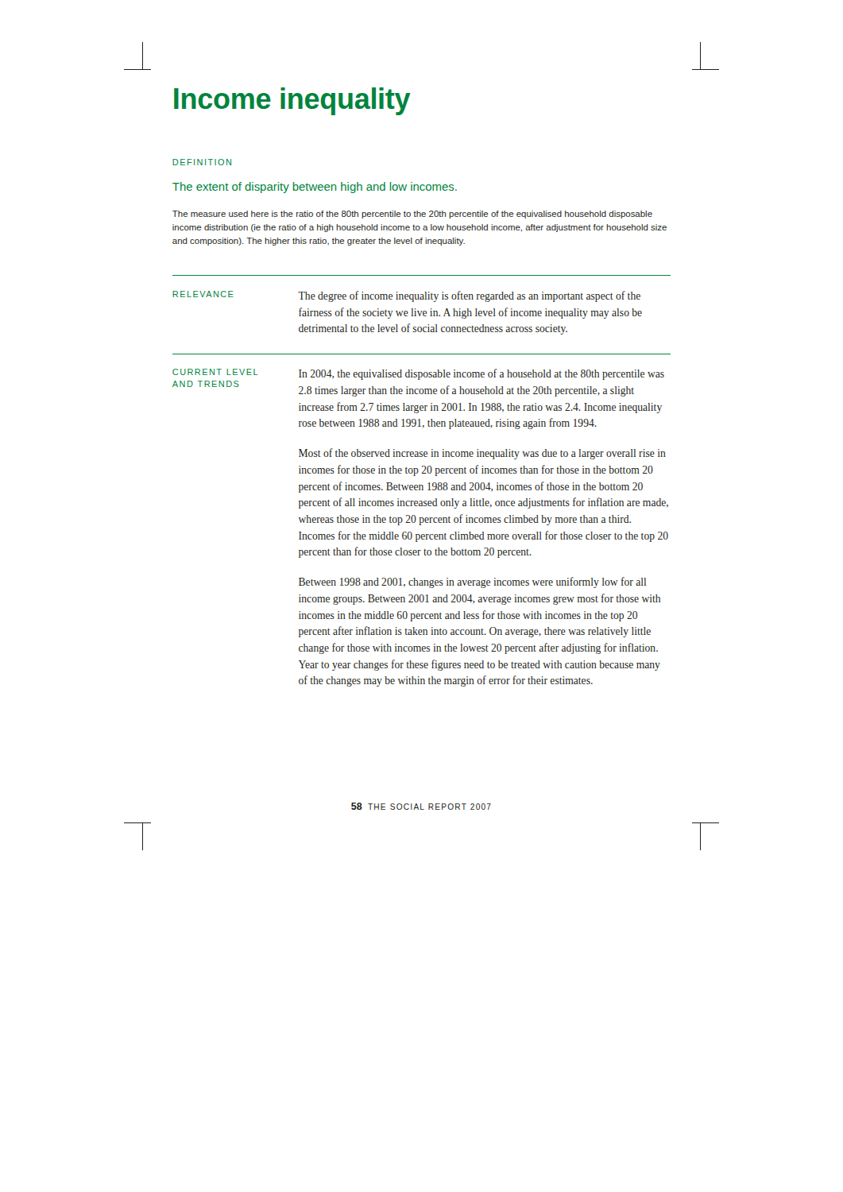Income inequality
Definition
The extent of disparity between high and low incomes.
The measure used here is the ratio of the 80th percentile to the 20th percentile of the equivalised household disposable income distribution (ie the ratio of a high household income to a low household income, after adjustment for household size and composition). The higher this ratio, the greater the level of inequality.
| Relevance | The degree of income inequality is often regarded as an important aspect of the fairness of the society we live in. A high level of income inequality may also be detrimental to the level of social connectedness across society. |
| Current level and trends | In 2004, the equivalised disposable income of a household at the 80th percentile was 2.8 times larger than the income of a household at the 20th percentile, a slight increase from 2.7 times larger in 2001. In 1988, the ratio was 2.4. Income inequality rose between 1988 and 1991, then plateaued, rising again from 1994. Most of the observed increase in income inequality was due to a larger overall rise in incomes for those in the top 20 percent of incomes than for those in the bottom 20 percent of incomes. Between 1988 and 2004, incomes of those in the bottom 20 percent of all incomes increased only a little, once adjustments for inflation are made, whereas those in the top 20 percent of incomes climbed by more than a third. Incomes for the middle 60 percent climbed more overall for those closer to the top 20 percent than for those closer to the bottom 20 percent. Between 1998 and 2001, changes in average incomes were uniformly low for all income groups. Between 2001 and 2004, average incomes grew most for those with incomes in the middle 60 percent and less for those with incomes in the top 20 percent after inflation is taken into account. On average, there was relatively little change for those with incomes in the lowest 20 percent after adjusting for inflation. Year to year changes for these figures need to be treated with caution because many of the changes may be within the margin of error for their estimates. |
58 The Social Report 2007